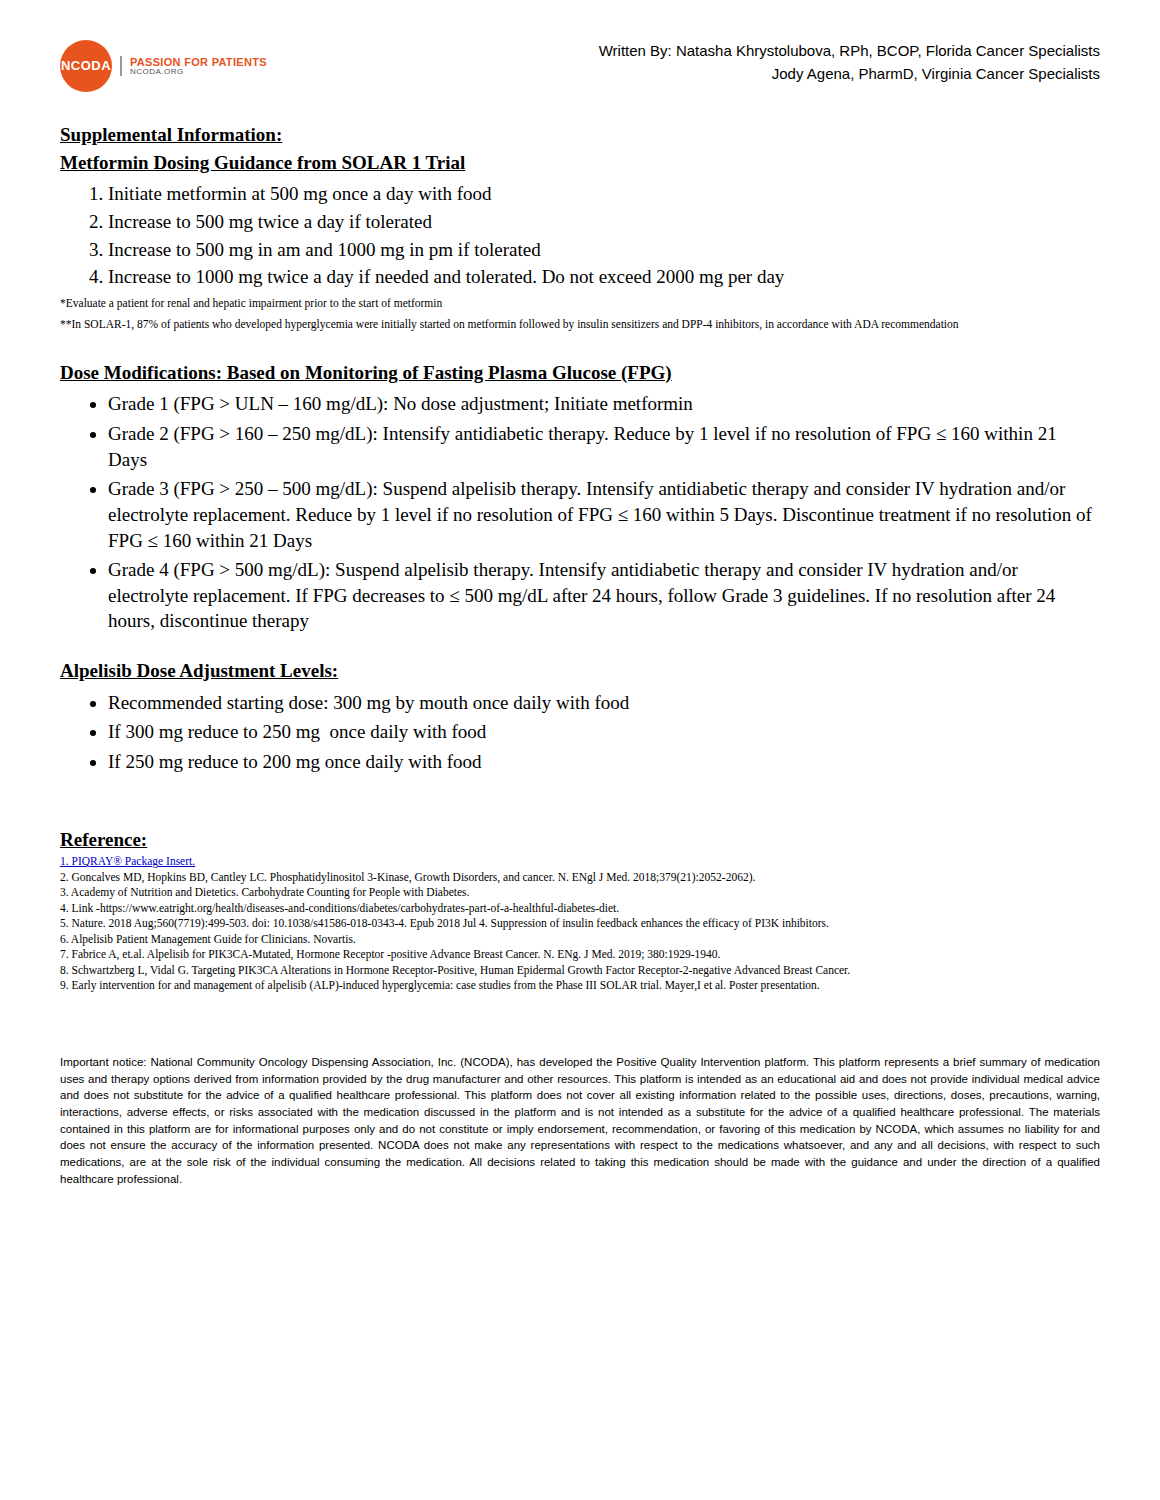NCODA
PASSION FOR PATIENTS
NCODA.ORG
Written By: Natasha Khrystolubova, RPh, BCOP, Florida Cancer Specialists
Jody Agena, PharmD, Virginia Cancer Specialists
Supplemental Information:
Metformin Dosing Guidance from SOLAR 1 Trial
Initiate metformin at 500 mg once a day with food
Increase to 500 mg twice a day if tolerated
Increase to 500 mg in am and 1000 mg in pm if tolerated
Increase to 1000 mg twice a day if needed and tolerated. Do not exceed 2000 mg per day
*Evaluate a patient for renal and hepatic impairment prior to the start of metformin
**In SOLAR-1, 87% of patients who developed hyperglycemia were initially started on metformin followed by insulin sensitizers and DPP-4 inhibitors, in accordance with ADA recommendation
Dose Modifications: Based on Monitoring of Fasting Plasma Glucose (FPG)
Grade 1 (FPG > ULN – 160 mg/dL): No dose adjustment; Initiate metformin
Grade 2 (FPG > 160 – 250 mg/dL): Intensify antidiabetic therapy. Reduce by 1 level if no resolution of FPG ≤ 160 within 21 Days
Grade 3 (FPG > 250 – 500 mg/dL): Suspend alpelisib therapy. Intensify antidiabetic therapy and consider IV hydration and/or electrolyte replacement. Reduce by 1 level if no resolution of FPG ≤ 160 within 5 Days. Discontinue treatment if no resolution of FPG ≤ 160 within 21 Days
Grade 4 (FPG > 500 mg/dL): Suspend alpelisib therapy. Intensify antidiabetic therapy and consider IV hydration and/or electrolyte replacement. If FPG decreases to ≤ 500 mg/dL after 24 hours, follow Grade 3 guidelines. If no resolution after 24 hours, discontinue therapy
Alpelisib Dose Adjustment Levels:
Recommended starting dose: 300 mg by mouth once daily with food
If 300 mg reduce to 250 mg once daily with food
If 250 mg reduce to 200 mg once daily with food
Reference:
1. PIQRAY® Package Insert.
2. Goncalves MD, Hopkins BD, Cantley LC. Phosphatidylinositol 3-Kinase, Growth Disorders, and cancer. N. ENgl J Med. 2018;379(21):2052-2062).
3. Academy of Nutrition and Dietetics. Carbohydrate Counting for People with Diabetes.
4. Link -https://www.eatright.org/health/diseases-and-conditions/diabetes/carbohydrates-part-of-a-healthful-diabetes-diet.
5. Nature. 2018 Aug;560(7719):499-503. doi: 10.1038/s41586-018-0343-4. Epub 2018 Jul 4. Suppression of insulin feedback enhances the efficacy of PI3K inhibitors.
6. Alpelisib Patient Management Guide for Clinicians. Novartis.
7. Fabrice A, et.al. Alpelisib for PIK3CA-Mutated, Hormone Receptor -positive Advance Breast Cancer. N. ENg. J Med. 2019; 380:1929-1940.
8. Schwartzberg L, Vidal G. Targeting PIK3CA Alterations in Hormone Receptor-Positive, Human Epidermal Growth Factor Receptor-2-negative Advanced Breast Cancer.
9. Early intervention for and management of alpelisib (ALP)-induced hyperglycemia: case studies from the Phase III SOLAR trial. Mayer,I et al. Poster presentation.
Important notice: National Community Oncology Dispensing Association, Inc. (NCODA), has developed the Positive Quality Intervention platform. This platform represents a brief summary of medication uses and therapy options derived from information provided by the drug manufacturer and other resources. This platform is intended as an educational aid and does not provide individual medical advice and does not substitute for the advice of a qualified healthcare professional. This platform does not cover all existing information related to the possible uses, directions, doses, precautions, warning, interactions, adverse effects, or risks associated with the medication discussed in the platform and is not intended as a substitute for the advice of a qualified healthcare professional. The materials contained in this platform are for informational purposes only and do not constitute or imply endorsement, recommendation, or favoring of this medication by NCODA, which assumes no liability for and does not ensure the accuracy of the information presented. NCODA does not make any representations with respect to the medications whatsoever, and any and all decisions, with respect to such medications, are at the sole risk of the individual consuming the medication. All decisions related to taking this medication should be made with the guidance and under the direction of a qualified healthcare professional.